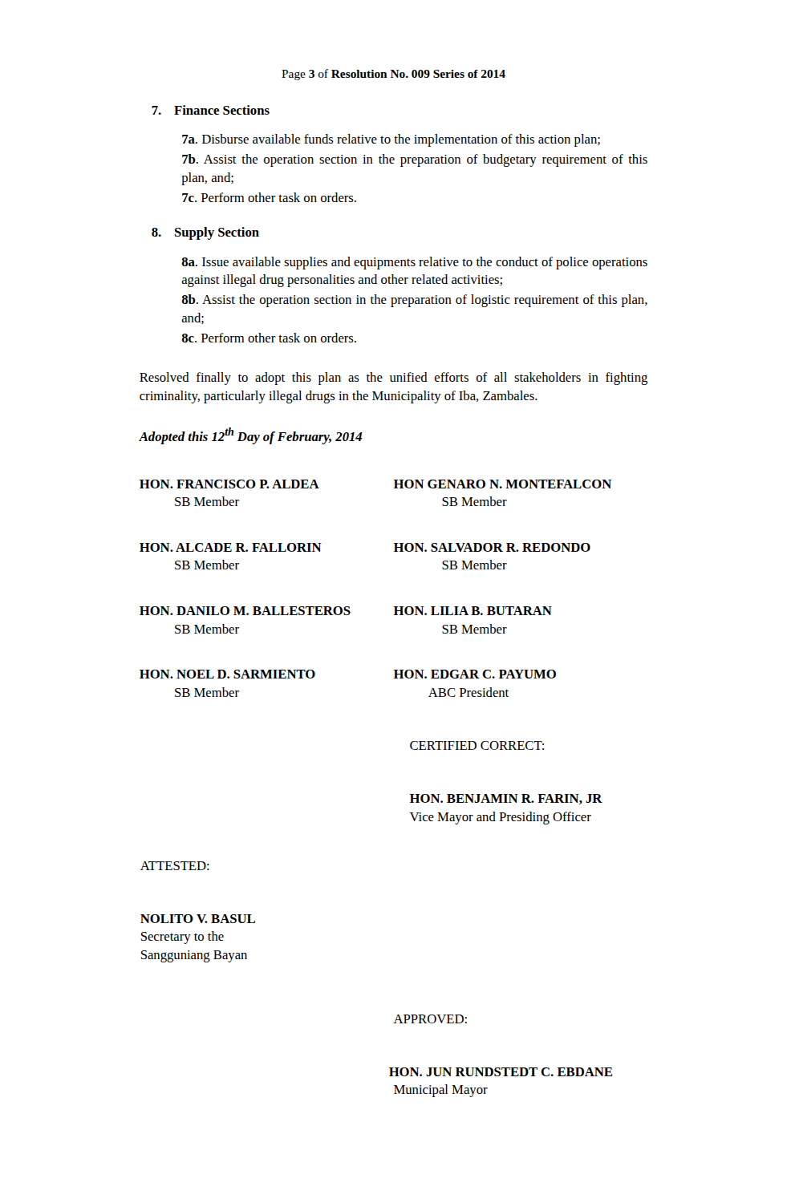Page 3 of Resolution No. 009 Series of 2014
7. Finance Sections
7a. Disburse available funds relative to the implementation of this action plan;
7b. Assist the operation section in the preparation of budgetary requirement of this plan, and;
7c. Perform other task on orders.
8. Supply Section
8a. Issue available supplies and equipments relative to the conduct of police operations against illegal drug personalities and other related activities;
8b. Assist the operation section in the preparation of logistic requirement of this plan, and;
8c. Perform other task on orders.
Resolved finally to adopt this plan as the unified efforts of all stakeholders in fighting criminality, particularly illegal drugs in the Municipality of Iba, Zambales.
Adopted this 12th Day of February, 2014
| Hon. Francisco P. Aldea SB Member | Hon Genaro N. Montefalcon SB Member |
| Hon. Alcade R. Fallorin SB Member | Hon. Salvador R. Redondo SB Member |
| Hon. Danilo M. Ballesteros SB Member | Hon. Lilia B. Butaran SB Member |
| Hon. Noel D. Sarmiento SB Member | Hon. Edgar C. Payumo ABC President |
| | CERTIFIED CORRECT: Hon. Benjamin R. Farin, Jr Vice Mayor and Presiding Officer |
| ATTESTED: Nolito V. Basul Secretary to the Sangguniang Bayan | |
APPROVED:
Hon. Jun Rundstedt C. Ebdane Municipal Mayor